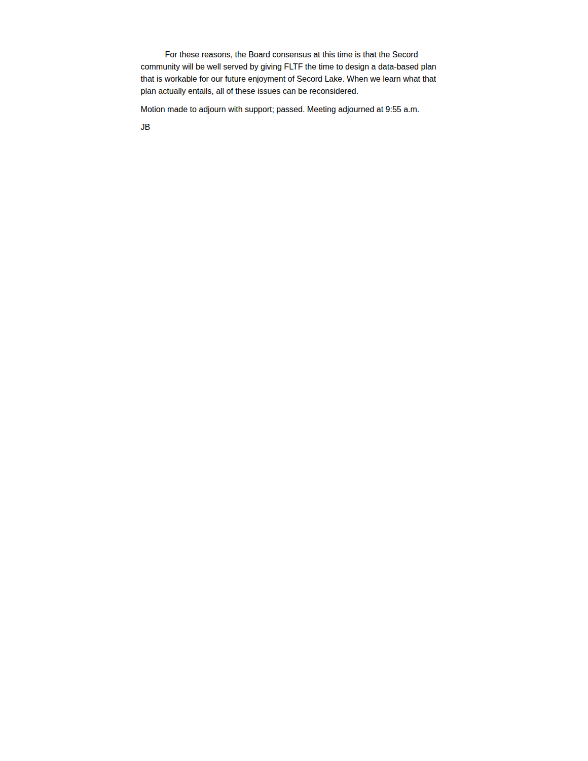For these reasons, the Board consensus at this time is that the Secord community will be well served by giving FLTF the time to design a data-based plan that is workable for our future enjoyment of Secord Lake. When we learn what that plan actually entails, all of these issues can be reconsidered.
Motion made to adjourn with support; passed. Meeting adjourned at 9:55 a.m.
JB